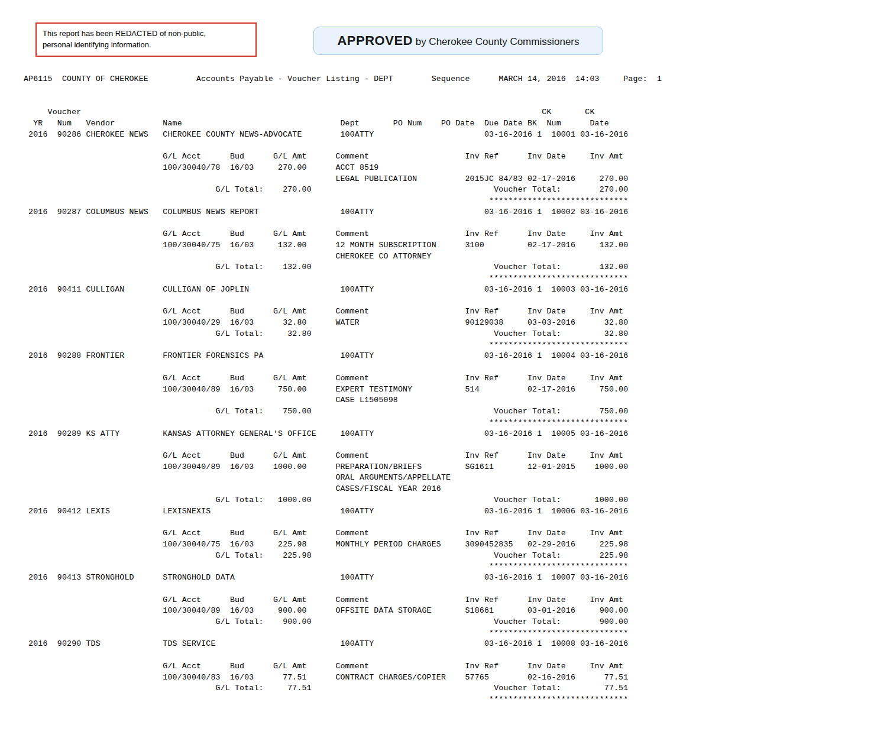This report has been REDACTED of non-public,
personal identifying information.
APPROVED by Cherokee County Commissioners
AP6115  COUNTY OF CHEROKEE          Accounts Payable - Voucher Listing - DEPT        Sequence      MARCH 14, 2016  14:03     Page:  1


     Voucher                                                                                                CK       CK
  YR   Num   Vendor          Name                                 Dept       PO Num    PO Date  Due Date BK  Num      Date
 2016  90286 CHEROKEE NEWS   CHEROKEE COUNTY NEWS-ADVOCATE        100ATTY                       03-16-2016 1  10001 03-16-2016

                             G/L Acct      Bud      G/L Amt      Comment                    Inv Ref      Inv Date     Inv Amt
                             100/30040/78  16/03     270.00      ACCT 8519
                                                                 LEGAL PUBLICATION          2015JC 84/83 02-17-2016     270.00
                                        G/L Total:    270.00                                      Voucher Total:        270.00
                                                                                                 *****************************
 2016  90287 COLUMBUS NEWS   COLUMBUS NEWS REPORT                 100ATTY                       03-16-2016 1  10002 03-16-2016

                             G/L Acct      Bud      G/L Amt      Comment                    Inv Ref      Inv Date     Inv Amt
                             100/30040/75  16/03     132.00      12 MONTH SUBSCRIPTION      3100         02-17-2016     132.00
                                                                 CHEROKEE CO ATTORNEY
                                        G/L Total:    132.00                                      Voucher Total:        132.00
                                                                                                 *****************************
 2016  90411 CULLIGAN        CULLIGAN OF JOPLIN                   100ATTY                       03-16-2016 1  10003 03-16-2016

                             G/L Acct      Bud      G/L Amt      Comment                    Inv Ref      Inv Date     Inv Amt
                             100/30040/29  16/03      32.80      WATER                      90129038     03-03-2016      32.80
                                        G/L Total:     32.80                                      Voucher Total:         32.80
                                                                                                 *****************************
 2016  90288 FRONTIER        FRONTIER FORENSICS PA                100ATTY                       03-16-2016 1  10004 03-16-2016

                             G/L Acct      Bud      G/L Amt      Comment                    Inv Ref      Inv Date     Inv Amt
                             100/30040/89  16/03     750.00      EXPERT TESTIMONY           514          02-17-2016     750.00
                                                                 CASE L1505098
                                        G/L Total:    750.00                                      Voucher Total:        750.00
                                                                                                 *****************************
 2016  90289 KS ATTY         KANSAS ATTORNEY GENERAL'S OFFICE     100ATTY                       03-16-2016 1  10005 03-16-2016

                             G/L Acct      Bud      G/L Amt      Comment                    Inv Ref      Inv Date     Inv Amt
                             100/30040/89  16/03    1000.00      PREPARATION/BRIEFS         SG1611       12-01-2015    1000.00
                                                                 ORAL ARGUMENTS/APPELLATE
                                                                 CASES/FISCAL YEAR 2016
                                        G/L Total:   1000.00                                      Voucher Total:       1000.00
 2016  90412 LEXIS           LEXISNEXIS                           100ATTY                       03-16-2016 1  10006 03-16-2016

                             G/L Acct      Bud      G/L Amt      Comment                    Inv Ref      Inv Date     Inv Amt
                             100/30040/75  16/03     225.98      MONTHLY PERIOD CHARGES     3090452835   02-29-2016     225.98
                                        G/L Total:    225.98                                      Voucher Total:        225.98
                                                                                                 *****************************
 2016  90413 STRONGHOLD      STRONGHOLD DATA                      100ATTY                       03-16-2016 1  10007 03-16-2016

                             G/L Acct      Bud      G/L Amt      Comment                    Inv Ref      Inv Date     Inv Amt
                             100/30040/89  16/03     900.00      OFFSITE DATA STORAGE       S18661       03-01-2016     900.00
                                        G/L Total:    900.00                                      Voucher Total:        900.00
                                                                                                 *****************************
 2016  90290 TDS             TDS SERVICE                          100ATTY                       03-16-2016 1  10008 03-16-2016

                             G/L Acct      Bud      G/L Amt      Comment                    Inv Ref      Inv Date     Inv Amt
                             100/30040/83  16/03      77.51      CONTRACT CHARGES/COPIER    57765        02-16-2016      77.51
                                        G/L Total:     77.51                                      Voucher Total:         77.51
                                                                                                 *****************************